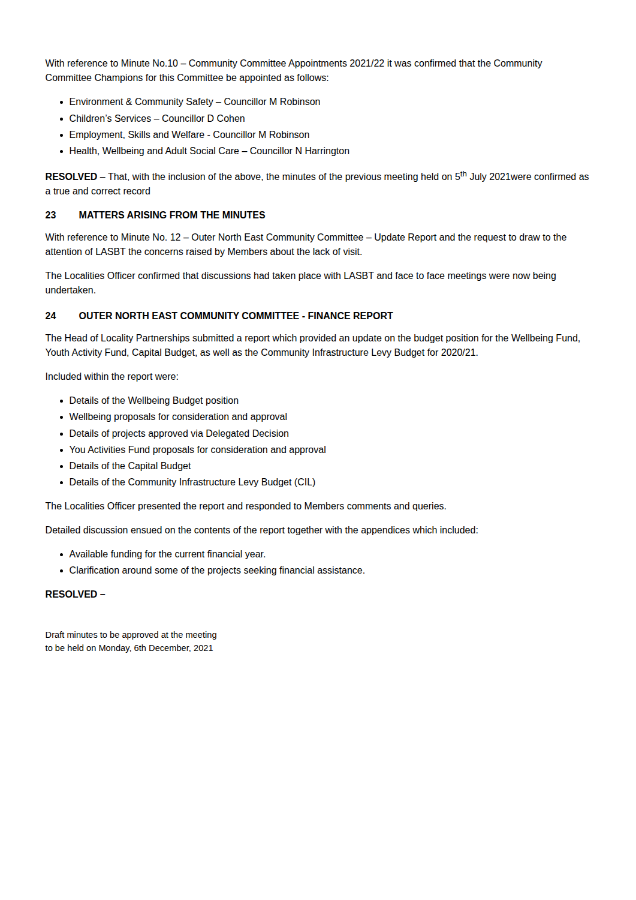With reference to Minute No.10 – Community Committee Appointments 2021/22 it was confirmed that the Community Committee Champions for this Committee be appointed as follows:
Environment & Community Safety – Councillor M Robinson
Children’s Services – Councillor D Cohen
Employment, Skills and Welfare - Councillor M Robinson
Health, Wellbeing and Adult Social Care – Councillor N Harrington
RESOLVED – That, with the inclusion of the above, the minutes of the previous meeting held on 5th July 2021were confirmed as a true and correct record
23 MATTERS ARISING FROM THE MINUTES
With reference to Minute No. 12 – Outer North East Community Committee – Update Report and the request to draw to the attention of LASBT the concerns raised by Members about the lack of visit.
The Localities Officer confirmed that discussions had taken place with LASBT and face to face meetings were now being undertaken.
24 OUTER NORTH EAST COMMUNITY COMMITTEE - FINANCE REPORT
The Head of Locality Partnerships submitted a report which provided an update on the budget position for the Wellbeing Fund, Youth Activity Fund, Capital Budget, as well as the Community Infrastructure Levy Budget for 2020/21.
Included within the report were:
Details of the Wellbeing Budget position
Wellbeing proposals for consideration and approval
Details of projects approved via Delegated Decision
You Activities Fund proposals for consideration and approval
Details of the Capital Budget
Details of the Community Infrastructure Levy Budget (CIL)
The Localities Officer presented the report and responded to Members comments and queries.
Detailed discussion ensued on the contents of the report together with the appendices which included:
Available funding for the current financial year.
Clarification around some of the projects seeking financial assistance.
RESOLVED –
Draft minutes to be approved at the meeting
to be held on Monday, 6th December, 2021